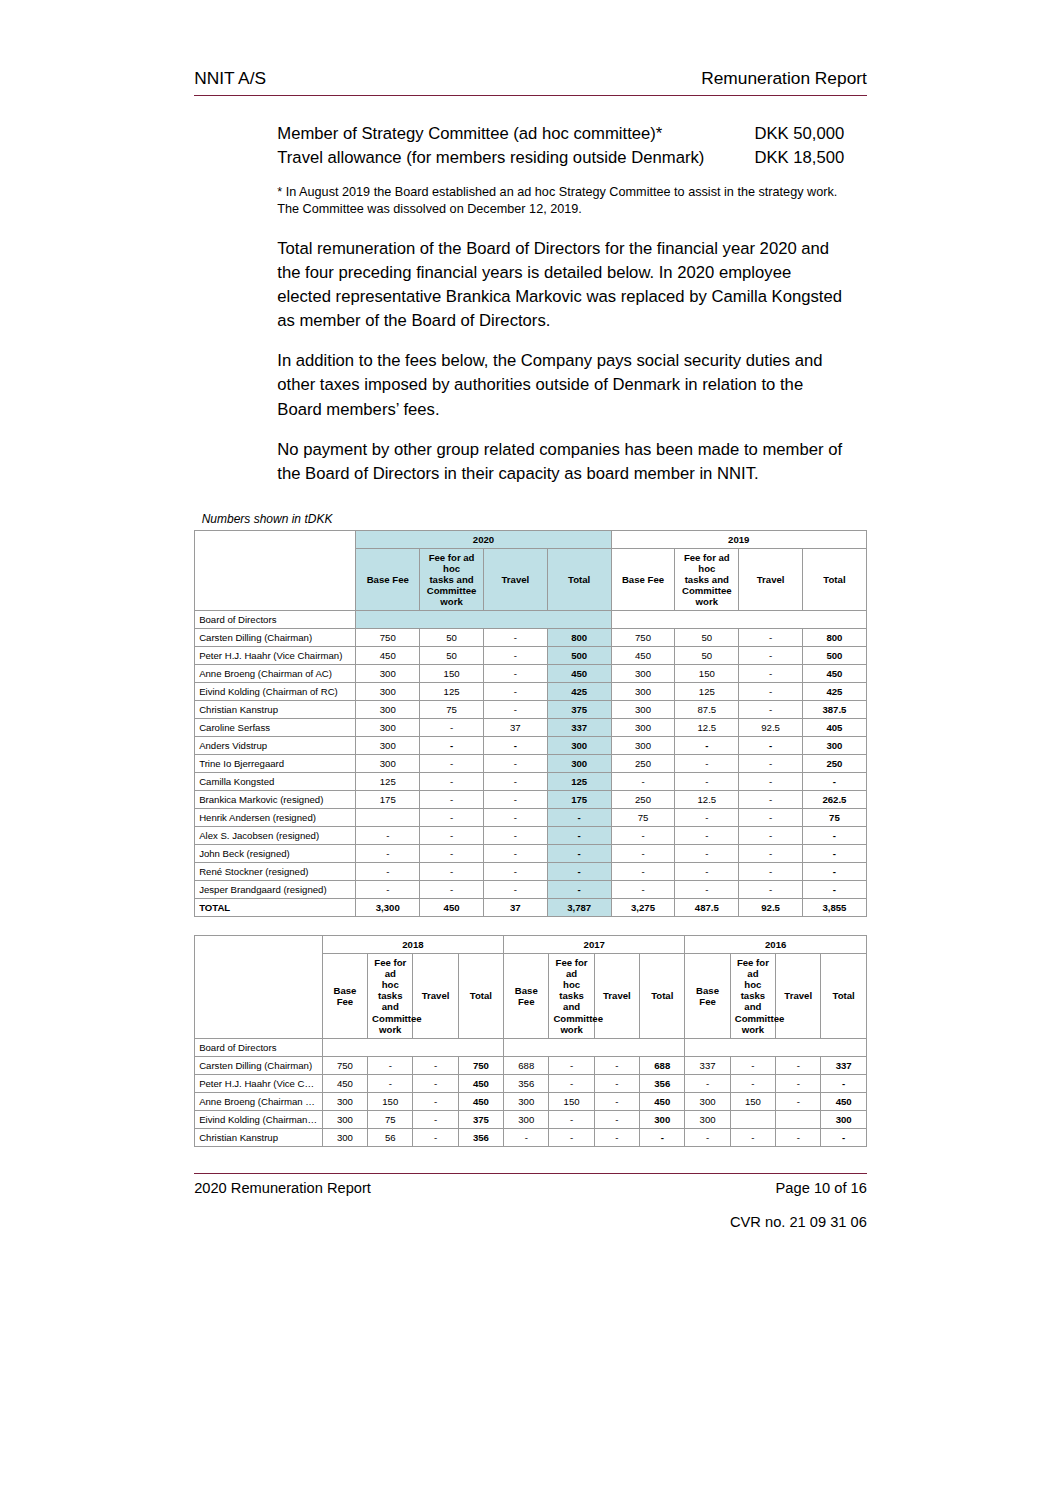NNIT A/S
Remuneration Report
Member of Strategy Committee (ad hoc committee)* DKK 50,000
Travel allowance (for members residing outside Denmark) DKK 18,500
* In August 2019 the Board established an ad hoc Strategy Committee to assist in the strategy work. The Committee was dissolved on December 12, 2019.
Total remuneration of the Board of Directors for the financial year 2020 and the four preceding financial years is detailed below. In 2020 employee elected representative Brankica Markovic was replaced by Camilla Kongsted as member of the Board of Directors.
In addition to the fees below, the Company pays social security duties and other taxes imposed by authorities outside of Denmark in relation to the Board members’ fees.
No payment by other group related companies has been made to member of the Board of Directors in their capacity as board member in NNIT.
Numbers shown in tDKK
| | 2020 | 2019 |
| --- | --- | --- |
| Base Fee | Fee for ad hoc tasks and Committee work | Travel | Total | Base Fee | Fee for ad hoc tasks and Committee work | Travel | Total |
| Board of Directors | | |
| Carsten Dilling (Chairman) | 750 | 50 | - | 800 | 750 | 50 | - | 800 |
| Peter H.J. Haahr (Vice Chairman) | 450 | 50 | - | 500 | 450 | 50 | - | 500 |
| Anne Broeng (Chairman of AC) | 300 | 150 | - | 450 | 300 | 150 | - | 450 |
| Eivind Kolding (Chairman of RC) | 300 | 125 | - | 425 | 300 | 125 | - | 425 |
| Christian Kanstrup | 300 | 75 | - | 375 | 300 | 87.5 | - | 387.5 |
| Caroline Serfass | 300 | - | 37 | 337 | 300 | 12.5 | 92.5 | 405 |
| Anders Vidstrup | 300 | - | - | 300 | 300 | - | - | 300 |
| Trine Io Bjerregaard | 300 | - | - | 300 | 250 | - | - | 250 |
| Camilla Kongsted | 125 | - | - | 125 | - | - | - | - |
| Brankica Markovic (resigned) | 175 | - | - | 175 | 250 | 12.5 | - | 262.5 |
| Henrik Andersen (resigned) | | - | - | - | 75 | - | - | 75 |
| Alex S. Jacobsen (resigned) | - | - | - | - | - | - | - | - |
| John Beck (resigned) | - | - | - | - | - | - | - | - |
| René Stockner (resigned) | - | - | - | - | - | - | - | - |
| Jesper Brandgaard (resigned) | - | - | - | - | - | - | - | - |
| TOTAL | 3,300 | 450 | 37 | 3,787 | 3,275 | 487.5 | 92.5 | 3,855 |
| | 2018 | 2017 | 2016 |
| --- | --- | --- | --- |
| Base Fee | Fee for ad hoc tasks and Committee work | Travel | Total | Base Fee | Fee for ad hoc tasks and Committee work | Travel | Total | Base Fee | Fee for ad hoc tasks and Committee work | Travel | Total |
| Board of Directors | | | |
| Carsten Dilling (Chairman) | 750 | - | - | 750 | 688 | - | - | 688 | 337 | - | - | 337 |
| Peter H.J. Haahr (Vice Chairman) | 450 | - | - | 450 | 356 | - | - | 356 | - | - | - | - |
| Anne Broeng (Chairman of AC) | 300 | 150 | - | 450 | 300 | 150 | - | 450 | 300 | 150 | - | 450 |
| Eivind Kolding (Chairman of RC) | 300 | 75 | - | 375 | 300 | - | - | 300 | 300 | | | 300 |
| Christian Kanstrup | 300 | 56 | - | 356 | - | - | - | - | - | - | - | - |
2020 Remuneration Report
Page 10 of 16
CVR no. 21 09 31 06